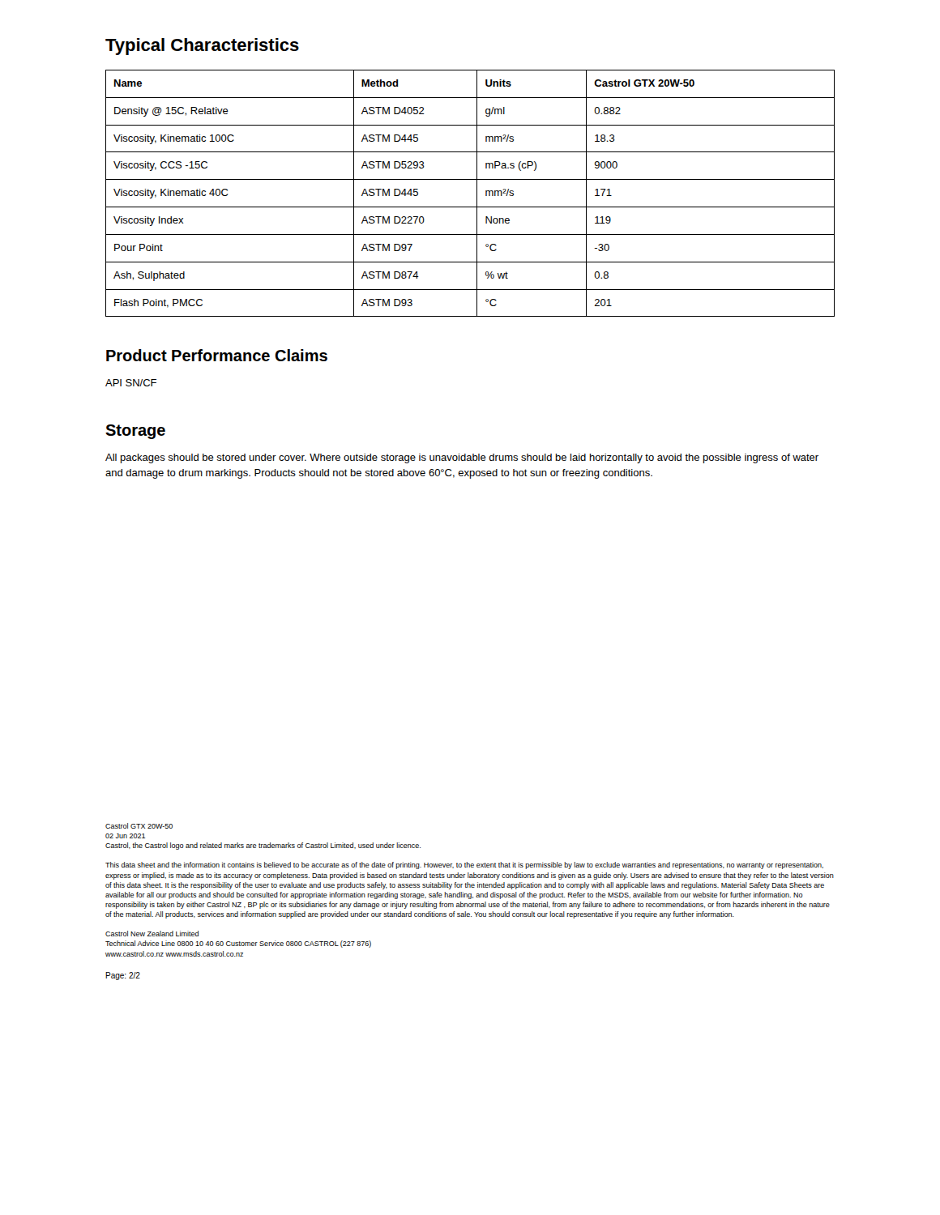Typical Characteristics
| Name | Method | Units | Castrol GTX 20W-50 |
| --- | --- | --- | --- |
| Density @ 15C, Relative | ASTM D4052 | g/ml | 0.882 |
| Viscosity, Kinematic 100C | ASTM D445 | mm²/s | 18.3 |
| Viscosity, CCS -15C | ASTM D5293 | mPa.s (cP) | 9000 |
| Viscosity, Kinematic 40C | ASTM D445 | mm²/s | 171 |
| Viscosity Index | ASTM D2270 | None | 119 |
| Pour Point | ASTM D97 | °C | -30 |
| Ash, Sulphated | ASTM D874 | % wt | 0.8 |
| Flash Point, PMCC | ASTM D93 | °C | 201 |
Product Performance Claims
API SN/CF
Storage
All packages should be stored under cover. Where outside storage is unavoidable drums should be laid horizontally to avoid the possible ingress of water and damage to drum markings. Products should not be stored above 60°C, exposed to hot sun or freezing conditions.
Castrol GTX 20W-50
02 Jun 2021
Castrol, the Castrol logo and related marks are trademarks of Castrol Limited, used under licence.
This data sheet and the information it contains is believed to be accurate as of the date of printing. However, to the extent that it is permissible by law to exclude warranties and representations, no warranty or representation, express or implied, is made as to its accuracy or completeness. Data provided is based on standard tests under laboratory conditions and is given as a guide only. Users are advised to ensure that they refer to the latest version of this data sheet. It is the responsibility of the user to evaluate and use products safely, to assess suitability for the intended application and to comply with all applicable laws and regulations. Material Safety Data Sheets are available for all our products and should be consulted for appropriate information regarding storage, safe handling, and disposal of the product. Refer to the MSDS, available from our website for further information. No responsibility is taken by either Castrol NZ , BP plc or its subsidiaries for any damage or injury resulting from abnormal use of the material, from any failure to adhere to recommendations, or from hazards inherent in the nature of the material. All products, services and information supplied are provided under our standard conditions of sale. You should consult our local representative if you require any further information.
Castrol New Zealand Limited
Technical Advice Line 0800 10 40 60 Customer Service 0800 CASTROL (227 876)
www.castrol.co.nz www.msds.castrol.co.nz
Page: 2/2